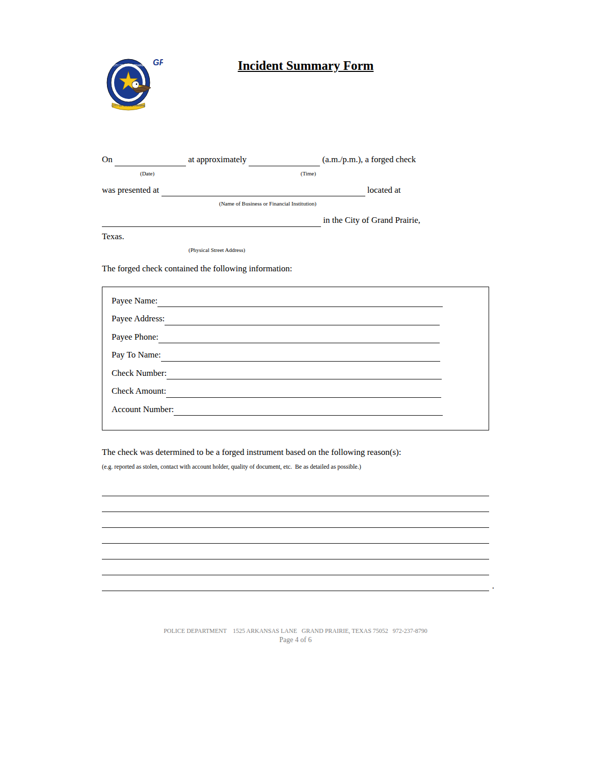CITY OF GRAND PRAIRIE CITY OF GRAND PRAIRIE GP
Incident Summary Form
On at approximately (a.m./p.m.), a forged check
(Date) (Time)
was presented at located at
(Name of Business or Financial Institution)
in the City of Grand Prairie,
Texas.
(Physical Street Address)
The forged check contained the following information:
Payee Name:
Payee Address:
Payee Phone:
Pay To Name:
Check Number:
Check Amount:
Account Number:
The check was determined to be a forged instrument based on the following reason(s):
(e.g. reported as stolen, contact with account holder, quality of document, etc. Be as detailed as possible.)
.
POLICE DEPARTMENT 1525 ARKANSAS LANE GRAND PRAIRIE, TEXAS 75052 972-237-8790
Page 4 of 6